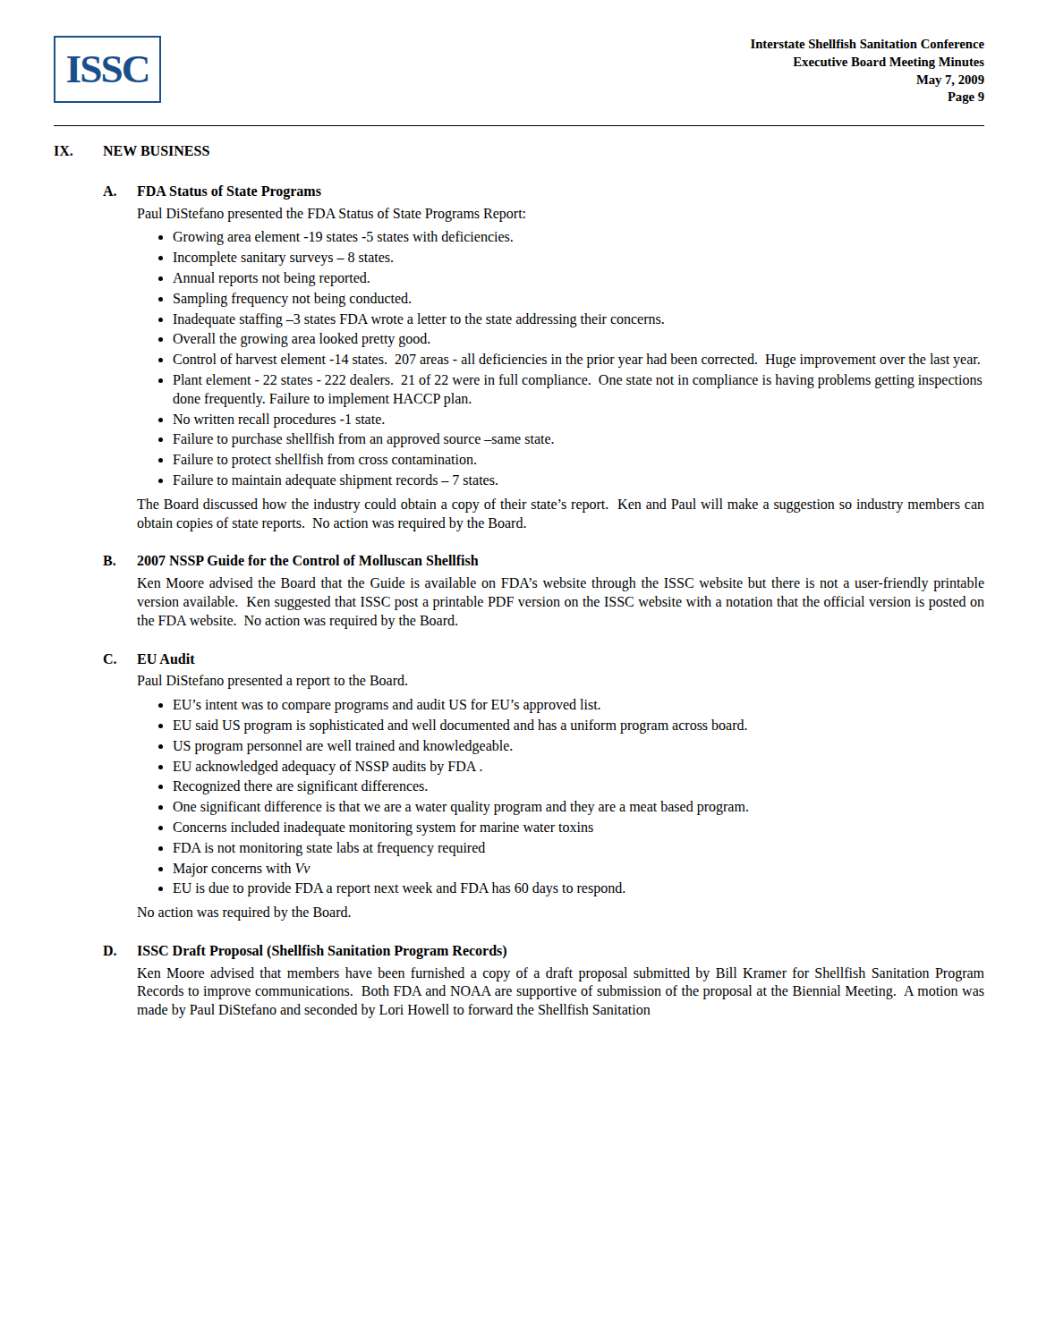ISSC
Interstate Shellfish Sanitation Conference
Executive Board Meeting Minutes
May 7, 2009
Page 9
IX.
NEW BUSINESS
A.
FDA Status of State Programs
Paul DiStefano presented the FDA Status of State Programs Report:
Growing area element -19 states -5 states with deficiencies.
Incomplete sanitary surveys – 8 states.
Annual reports not being reported.
Sampling frequency not being conducted.
Inadequate staffing –3 states FDA wrote a letter to the state addressing their concerns.
Overall the growing area looked pretty good.
Control of harvest element -14 states. 207 areas - all deficiencies in the prior year had been corrected. Huge improvement over the last year.
Plant element - 22 states - 222 dealers. 21 of 22 were in full compliance. One state not in compliance is having problems getting inspections done frequently. Failure to implement HACCP plan.
No written recall procedures -1 state.
Failure to purchase shellfish from an approved source –same state.
Failure to protect shellfish from cross contamination.
Failure to maintain adequate shipment records – 7 states.
The Board discussed how the industry could obtain a copy of their state’s report. Ken and Paul will make a suggestion so industry members can obtain copies of state reports. No action was required by the Board.
B.
2007 NSSP Guide for the Control of Molluscan Shellfish
Ken Moore advised the Board that the Guide is available on FDA’s website through the ISSC website but there is not a user-friendly printable version available. Ken suggested that ISSC post a printable PDF version on the ISSC website with a notation that the official version is posted on the FDA website. No action was required by the Board.
C.
EU Audit
Paul DiStefano presented a report to the Board.
EU’s intent was to compare programs and audit US for EU’s approved list.
EU said US program is sophisticated and well documented and has a uniform program across board.
US program personnel are well trained and knowledgeable.
EU acknowledged adequacy of NSSP audits by FDA .
Recognized there are significant differences.
One significant difference is that we are a water quality program and they are a meat based program.
Concerns included inadequate monitoring system for marine water toxins
FDA is not monitoring state labs at frequency required
Major concerns with Vv
EU is due to provide FDA a report next week and FDA has 60 days to respond.
No action was required by the Board.
D.
ISSC Draft Proposal (Shellfish Sanitation Program Records)
Ken Moore advised that members have been furnished a copy of a draft proposal submitted by Bill Kramer for Shellfish Sanitation Program Records to improve communications. Both FDA and NOAA are supportive of submission of the proposal at the Biennial Meeting. A motion was made by Paul DiStefano and seconded by Lori Howell to forward the Shellfish Sanitation